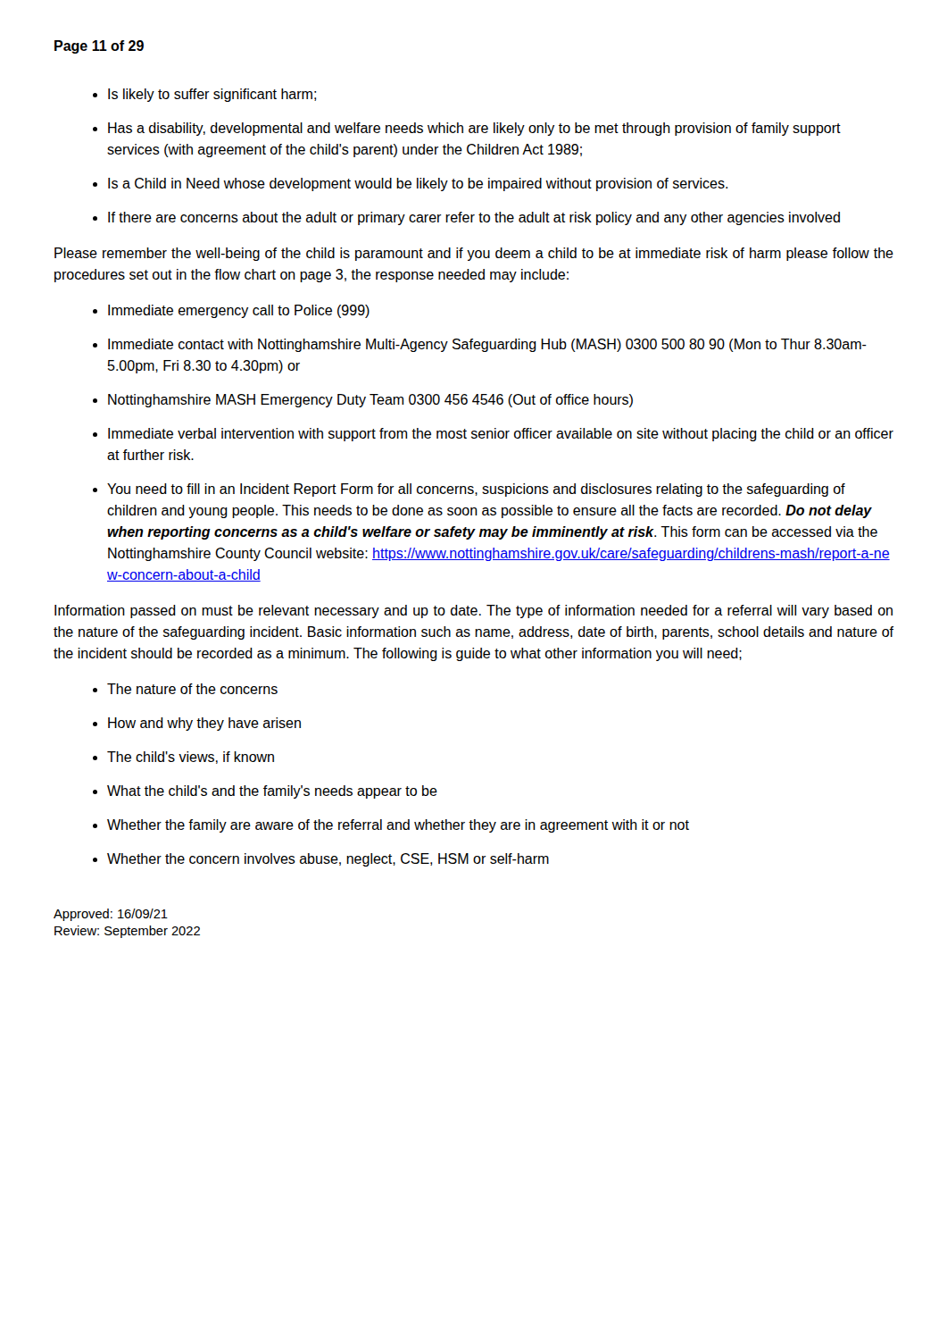Page 11 of 29
Is likely to suffer significant harm;
Has a disability, developmental and welfare needs which are likely only to be met through provision of family support services (with agreement of the child's parent) under the Children Act 1989;
Is a Child in Need whose development would be likely to be impaired without provision of services.
If there are concerns about the adult or primary carer refer to the adult at risk policy and any other agencies involved
Please remember the well-being of the child is paramount and if you deem a child to be at immediate risk of harm please follow the procedures set out in the flow chart on page 3, the response needed may include:
Immediate emergency call to Police (999)
Immediate contact with Nottinghamshire Multi-Agency Safeguarding Hub (MASH) 0300 500 80 90 (Mon to Thur 8.30am-5.00pm, Fri 8.30 to 4.30pm) or
Nottinghamshire MASH Emergency Duty Team 0300 456 4546 (Out of office hours)
Immediate verbal intervention with support from the most senior officer available on site without placing the child or an officer at further risk.
You need to fill in an Incident Report Form for all concerns, suspicions and disclosures relating to the safeguarding of children and young people. This needs to be done as soon as possible to ensure all the facts are recorded. Do not delay when reporting concerns as a child's welfare or safety may be imminently at risk. This form can be accessed via the Nottinghamshire County Council website: https://www.nottinghamshire.gov.uk/care/safeguarding/childrens-mash/report-a-new-concern-about-a-child
Information passed on must be relevant necessary and up to date. The type of information needed for a referral will vary based on the nature of the safeguarding incident. Basic information such as name, address, date of birth, parents, school details and nature of the incident should be recorded as a minimum. The following is guide to what other information you will need;
The nature of the concerns
How and why they have arisen
The child's views, if known
What the child's and the family's needs appear to be
Whether the family are aware of the referral and whether they are in agreement with it or not
Whether the concern involves abuse, neglect, CSE, HSM or self-harm
Approved: 16/09/21
Review: September 2022